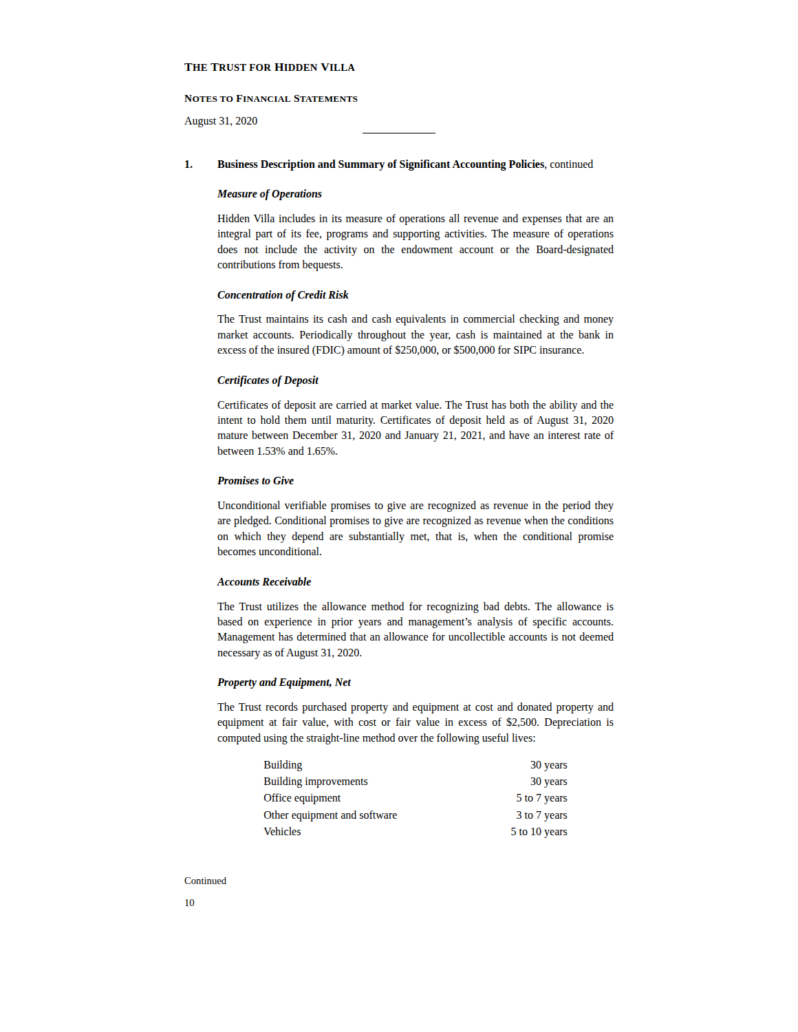THE TRUST FOR HIDDEN VILLA
NOTES TO FINANCIAL STATEMENTS
August 31, 2020
1.
Business Description and Summary of Significant Accounting Policies, continued
Measure of Operations
Hidden Villa includes in its measure of operations all revenue and expenses that are an integral part of its fee, programs and supporting activities. The measure of operations does not include the activity on the endowment account or the Board-designated contributions from bequests.
Concentration of Credit Risk
The Trust maintains its cash and cash equivalents in commercial checking and money market accounts. Periodically throughout the year, cash is maintained at the bank in excess of the insured (FDIC) amount of $250,000, or $500,000 for SIPC insurance.
Certificates of Deposit
Certificates of deposit are carried at market value. The Trust has both the ability and the intent to hold them until maturity. Certificates of deposit held as of August 31, 2020 mature between December 31, 2020 and January 21, 2021, and have an interest rate of between 1.53% and 1.65%.
Promises to Give
Unconditional verifiable promises to give are recognized as revenue in the period they are pledged. Conditional promises to give are recognized as revenue when the conditions on which they depend are substantially met, that is, when the conditional promise becomes unconditional.
Accounts Receivable
The Trust utilizes the allowance method for recognizing bad debts. The allowance is based on experience in prior years and management’s analysis of specific accounts. Management has determined that an allowance for uncollectible accounts is not deemed necessary as of August 31, 2020.
Property and Equipment, Net
The Trust records purchased property and equipment at cost and donated property and equipment at fair value, with cost or fair value in excess of $2,500. Depreciation is computed using the straight-line method over the following useful lives:
| Building | 30 years |
| Building improvements | 30 years |
| Office equipment | 5 to 7 years |
| Other equipment and software | 3 to 7 years |
| Vehicles | 5 to 10 years |
Continued
10